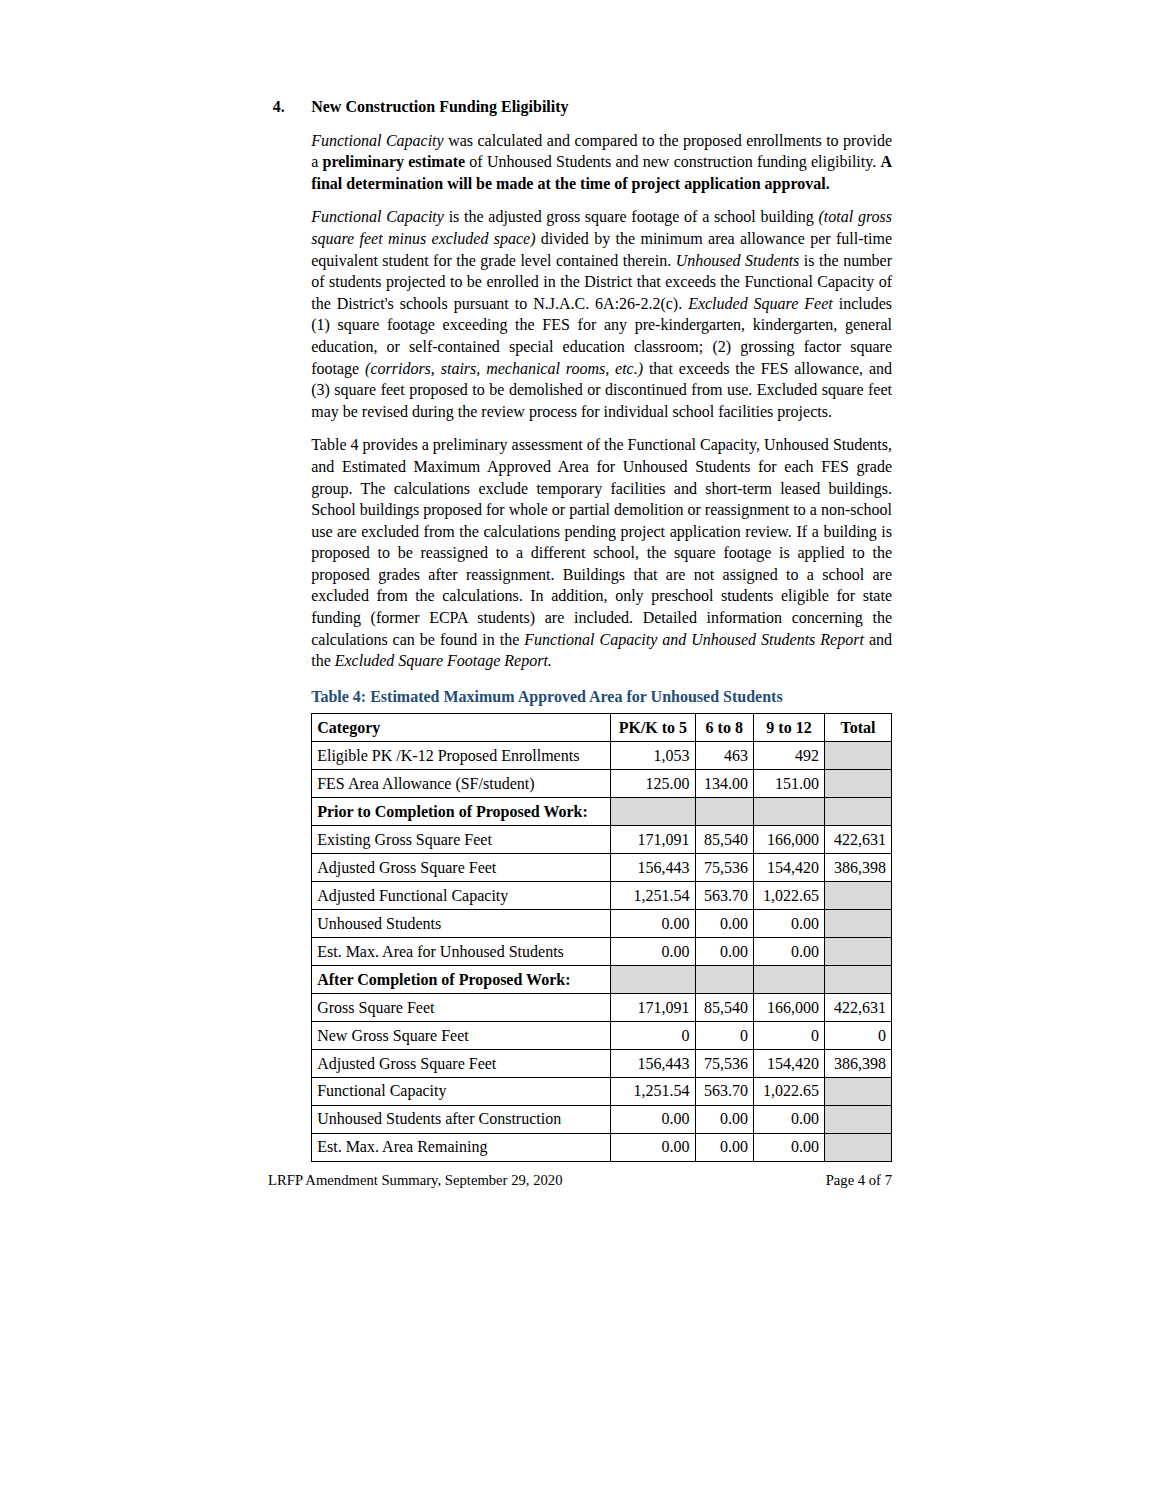4.
New Construction Funding Eligibility
Functional Capacity was calculated and compared to the proposed enrollments to provide a preliminary estimate of Unhoused Students and new construction funding eligibility. A final determination will be made at the time of project application approval.
Functional Capacity is the adjusted gross square footage of a school building (total gross square feet minus excluded space) divided by the minimum area allowance per full-time equivalent student for the grade level contained therein. Unhoused Students is the number of students projected to be enrolled in the District that exceeds the Functional Capacity of the District's schools pursuant to N.J.A.C. 6A:26-2.2(c). Excluded Square Feet includes (1) square footage exceeding the FES for any pre-kindergarten, kindergarten, general education, or self-contained special education classroom; (2) grossing factor square footage (corridors, stairs, mechanical rooms, etc.) that exceeds the FES allowance, and (3) square feet proposed to be demolished or discontinued from use. Excluded square feet may be revised during the review process for individual school facilities projects.
Table 4 provides a preliminary assessment of the Functional Capacity, Unhoused Students, and Estimated Maximum Approved Area for Unhoused Students for each FES grade group. The calculations exclude temporary facilities and short-term leased buildings. School buildings proposed for whole or partial demolition or reassignment to a non-school use are excluded from the calculations pending project application review. If a building is proposed to be reassigned to a different school, the square footage is applied to the proposed grades after reassignment. Buildings that are not assigned to a school are excluded from the calculations. In addition, only preschool students eligible for state funding (former ECPA students) are included. Detailed information concerning the calculations can be found in the Functional Capacity and Unhoused Students Report and the Excluded Square Footage Report.
Table 4: Estimated Maximum Approved Area for Unhoused Students
| Category | PK/K to 5 | 6 to 8 | 9 to 12 | Total |
| --- | --- | --- | --- | --- |
| Eligible PK /K-12 Proposed Enrollments | 1,053 | 463 | 492 | |
| FES Area Allowance (SF/student) | 125.00 | 134.00 | 151.00 | |
| Prior to Completion of Proposed Work: | | | | |
| Existing Gross Square Feet | 171,091 | 85,540 | 166,000 | 422,631 |
| Adjusted Gross Square Feet | 156,443 | 75,536 | 154,420 | 386,398 |
| Adjusted Functional Capacity | 1,251.54 | 563.70 | 1,022.65 | |
| Unhoused Students | 0.00 | 0.00 | 0.00 | |
| Est. Max. Area for Unhoused Students | 0.00 | 0.00 | 0.00 | |
| After Completion of Proposed Work: | | | | |
| Gross Square Feet | 171,091 | 85,540 | 166,000 | 422,631 |
| New Gross Square Feet | 0 | 0 | 0 | 0 |
| Adjusted Gross Square Feet | 156,443 | 75,536 | 154,420 | 386,398 |
| Functional Capacity | 1,251.54 | 563.70 | 1,022.65 | |
| Unhoused Students after Construction | 0.00 | 0.00 | 0.00 | |
| Est. Max. Area Remaining | 0.00 | 0.00 | 0.00 | |
LRFP Amendment Summary, September 29, 2020
Page 4 of 7